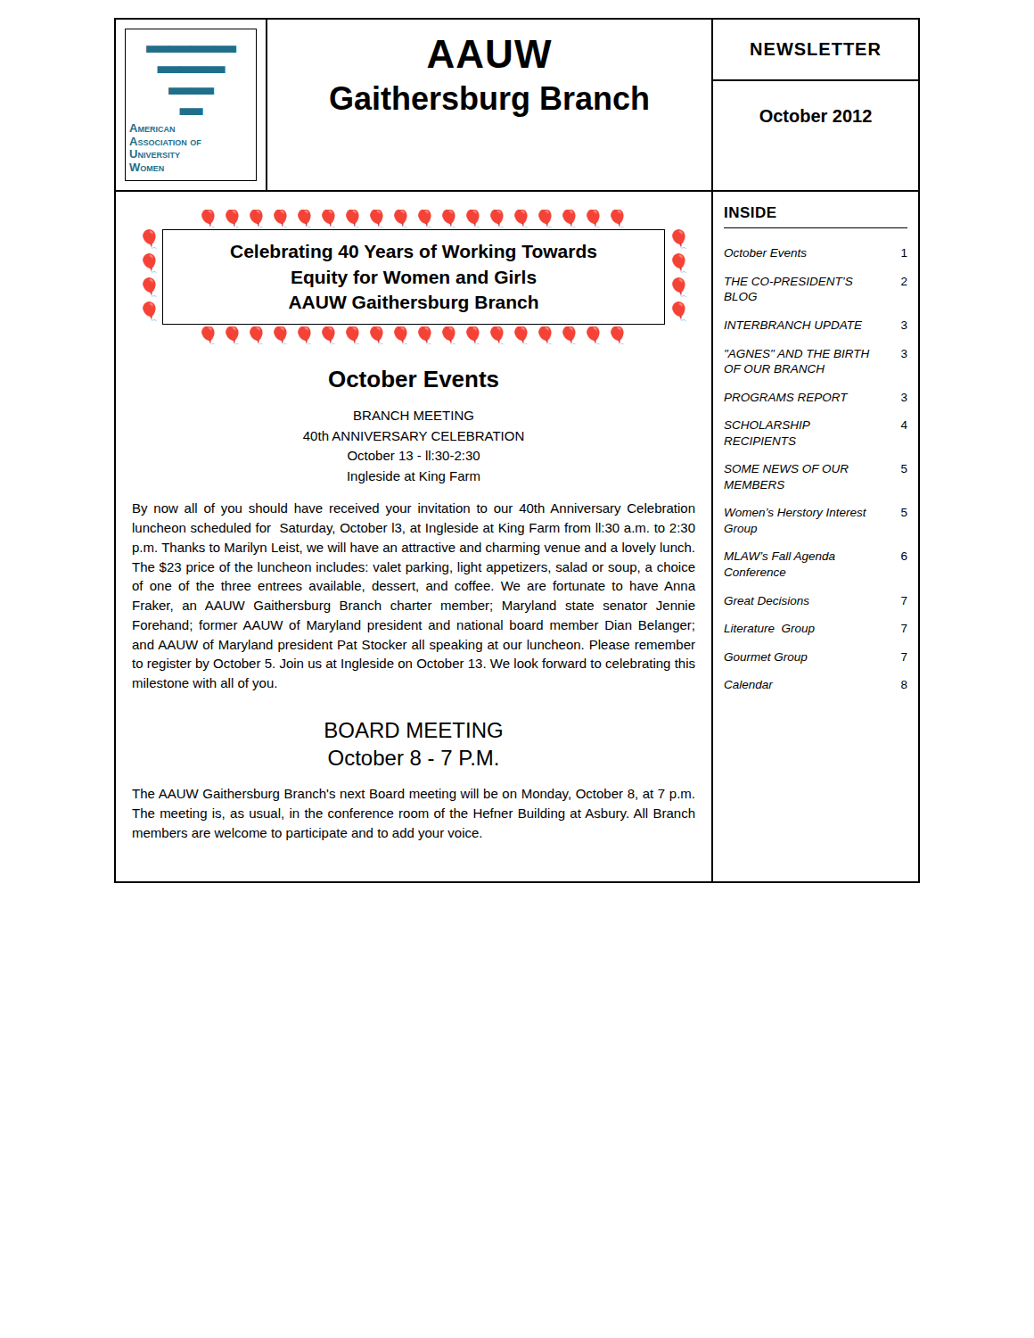▬▬▬▬ ▬▬▬ ▬▬ ▬
American
Association of
University
Women
AAUW
Gaithersburg Branch
NEWSLETTER
October 2012
🎈🎈🎈🎈🎈🎈🎈🎈🎈🎈🎈🎈🎈🎈🎈🎈🎈🎈
🎈
🎈
🎈
🎈
Celebrating 40 Years of Working Towards
Equity for Women and Girls
AAUW Gaithersburg Branch
🎈
🎈
🎈
🎈
🎈🎈🎈🎈🎈🎈🎈🎈🎈🎈🎈🎈🎈🎈🎈🎈🎈🎈
October Events
BRANCH MEETING
40th ANNIVERSARY CELEBRATION
October 13 - ll:30-2:30
Ingleside at King Farm
By now all of you should have received your invitation to our 40th Anniversary Celebration luncheon scheduled for Saturday, October l3, at Ingleside at King Farm from ll:30 a.m. to 2:30 p.m. Thanks to Marilyn Leist, we will have an attractive and charming venue and a lovely lunch. The $23 price of the luncheon includes: valet parking, light appetizers, salad or soup, a choice of one of the three entrees available, dessert, and coffee. We are fortunate to have Anna Fraker, an AAUW Gaithersburg Branch charter member; Maryland state senator Jennie Forehand; former AAUW of Maryland president and national board member Dian Belanger; and AAUW of Maryland president Pat Stocker all speaking at our luncheon. Please remember to register by October 5. Join us at Ingleside on October 13. We look forward to celebrating this milestone with all of you.
BOARD MEETING
October 8 - 7 P.M.
The AAUW Gaithersburg Branch's next Board meeting will be on Monday, October 8, at 7 p.m. The meeting is, as usual, in the conference room of the Hefner Building at Asbury. All Branch members are welcome to participate and to add your voice.
INSIDE
| October Events | 1 |
| The Co-President’s Blog | 2 |
| Interbranch Update | 3 |
| "Agnes" and the Birth of Our Branch | 3 |
| Programs Report | 3 |
| Scholarship Recipients | 4 |
| Some News of Our Members | 5 |
| Women’s Herstory Interest Group | 5 |
| MLAW’s Fall Agenda Conference | 6 |
| Great Decisions | 7 |
| Literature Group | 7 |
| Gourmet Group | 7 |
| Calendar | 8 |